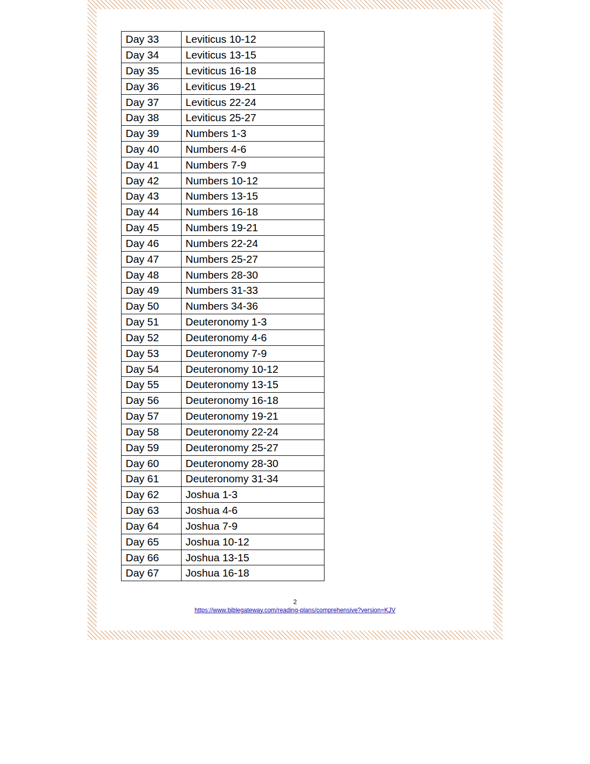| Day 33 | Leviticus 10-12 |
| Day 34 | Leviticus 13-15 |
| Day 35 | Leviticus 16-18 |
| Day 36 | Leviticus 19-21 |
| Day 37 | Leviticus 22-24 |
| Day 38 | Leviticus 25-27 |
| Day 39 | Numbers 1-3 |
| Day 40 | Numbers 4-6 |
| Day 41 | Numbers 7-9 |
| Day 42 | Numbers 10-12 |
| Day 43 | Numbers 13-15 |
| Day 44 | Numbers 16-18 |
| Day 45 | Numbers 19-21 |
| Day 46 | Numbers 22-24 |
| Day 47 | Numbers 25-27 |
| Day 48 | Numbers 28-30 |
| Day 49 | Numbers 31-33 |
| Day 50 | Numbers 34-36 |
| Day 51 | Deuteronomy 1-3 |
| Day 52 | Deuteronomy 4-6 |
| Day 53 | Deuteronomy 7-9 |
| Day 54 | Deuteronomy 10-12 |
| Day 55 | Deuteronomy 13-15 |
| Day 56 | Deuteronomy 16-18 |
| Day 57 | Deuteronomy 19-21 |
| Day 58 | Deuteronomy 22-24 |
| Day 59 | Deuteronomy 25-27 |
| Day 60 | Deuteronomy 28-30 |
| Day 61 | Deuteronomy 31-34 |
| Day 62 | Joshua 1-3 |
| Day 63 | Joshua 4-6 |
| Day 64 | Joshua 7-9 |
| Day 65 | Joshua 10-12 |
| Day 66 | Joshua 13-15 |
| Day 67 | Joshua 16-18 |
2
https://www.biblegateway.com/reading-plans/comprehensive?version=KJV